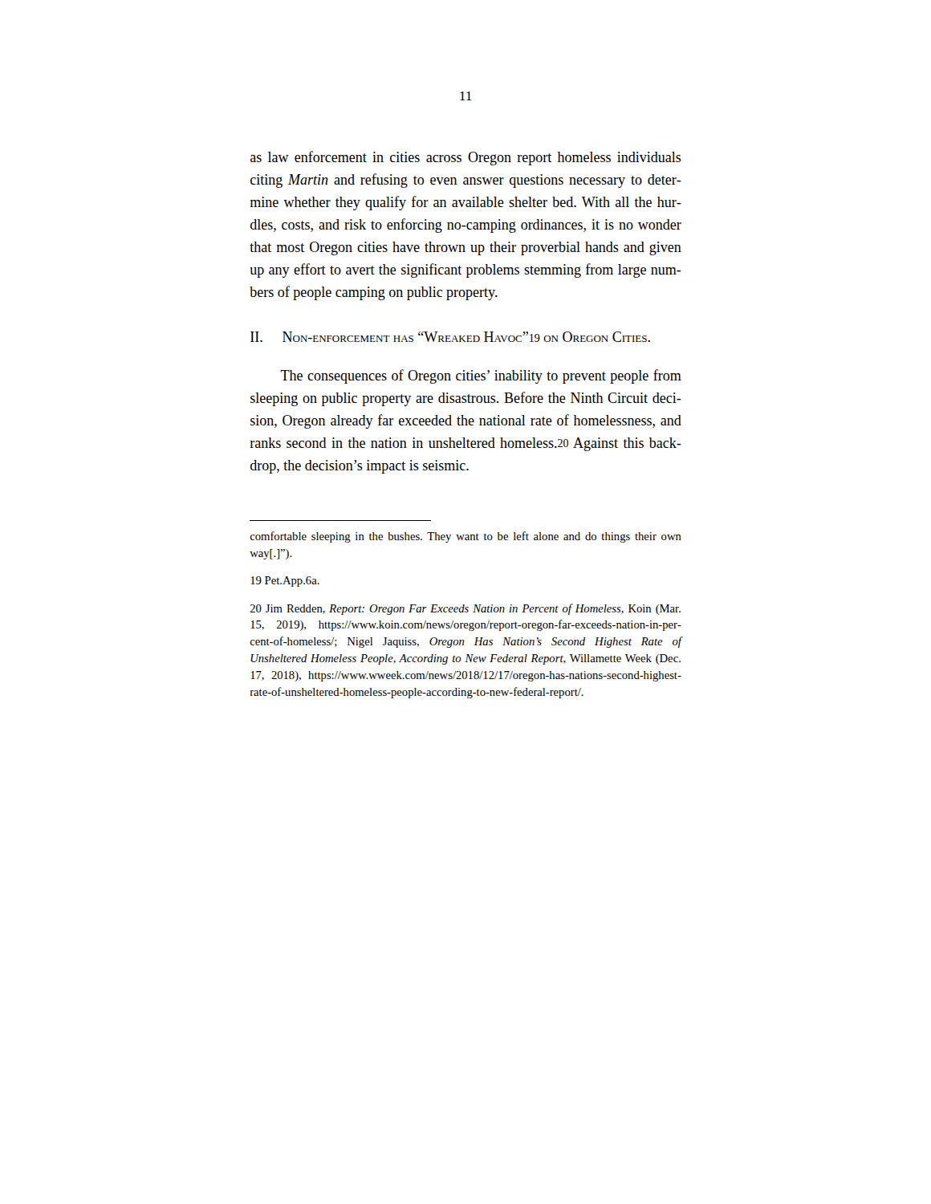11
as law enforcement in cities across Oregon report homeless individuals citing Martin and refusing to even answer questions necessary to determine whether they qualify for an available shelter bed. With all the hurdles, costs, and risk to enforcing no-camping ordinances, it is no wonder that most Oregon cities have thrown up their proverbial hands and given up any effort to avert the significant problems stemming from large numbers of people camping on public property.
II. Non-enforcement has “Wreaked Havoc”19 on Oregon Cities.
The consequences of Oregon cities’ inability to prevent people from sleeping on public property are disastrous. Before the Ninth Circuit decision, Oregon already far exceeded the national rate of homelessness, and ranks second in the nation in unsheltered homeless.20 Against this backdrop, the decision’s impact is seismic.
comfortable sleeping in the bushes. They want to be left alone and do things their own way[.]”).
19 Pet.App.6a.
20 Jim Redden, Report: Oregon Far Exceeds Nation in Percent of Homeless, Koin (Mar. 15, 2019), https://www.koin.com/news/oregon/report-oregon-far-exceeds-nation-in-percent-of-homeless/; Nigel Jaquiss, Oregon Has Nation’s Second Highest Rate of Unsheltered Homeless People, According to New Federal Report, Willamette Week (Dec. 17, 2018), https://www.wweek.com/news/2018/12/17/oregon-has-nations-second-highest-rate-of-unsheltered-homeless-people-according-to-new-federal-report/.